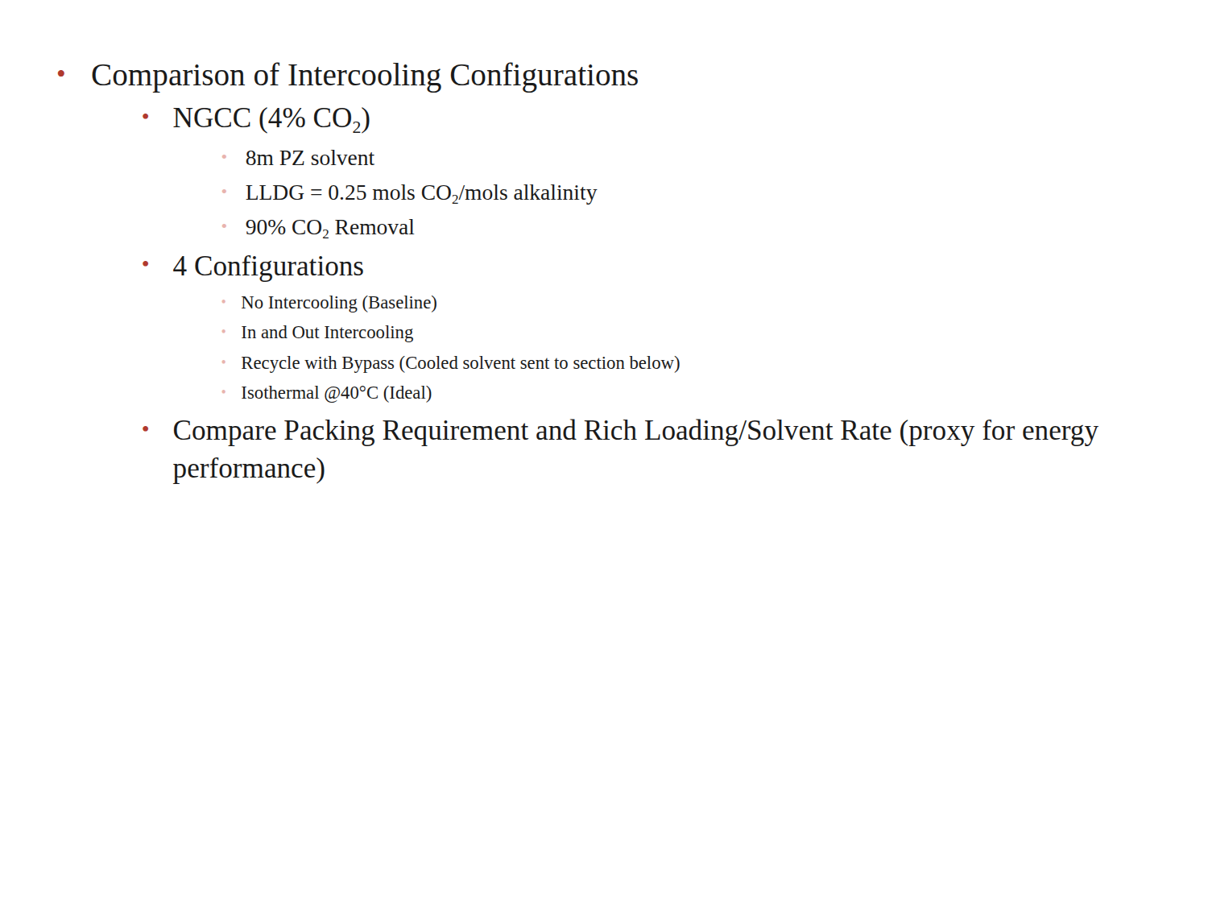Comparison of Intercooling Configurations
NGCC (4% CO2)
8m PZ solvent
LLDG = 0.25 mols CO2/mols alkalinity
90% CO2 Removal
4 Configurations
No Intercooling (Baseline)
In and Out Intercooling
Recycle with Bypass (Cooled solvent sent to section below)
Isothermal @40°C (Ideal)
Compare Packing Requirement and Rich Loading/Solvent Rate (proxy for energy performance)